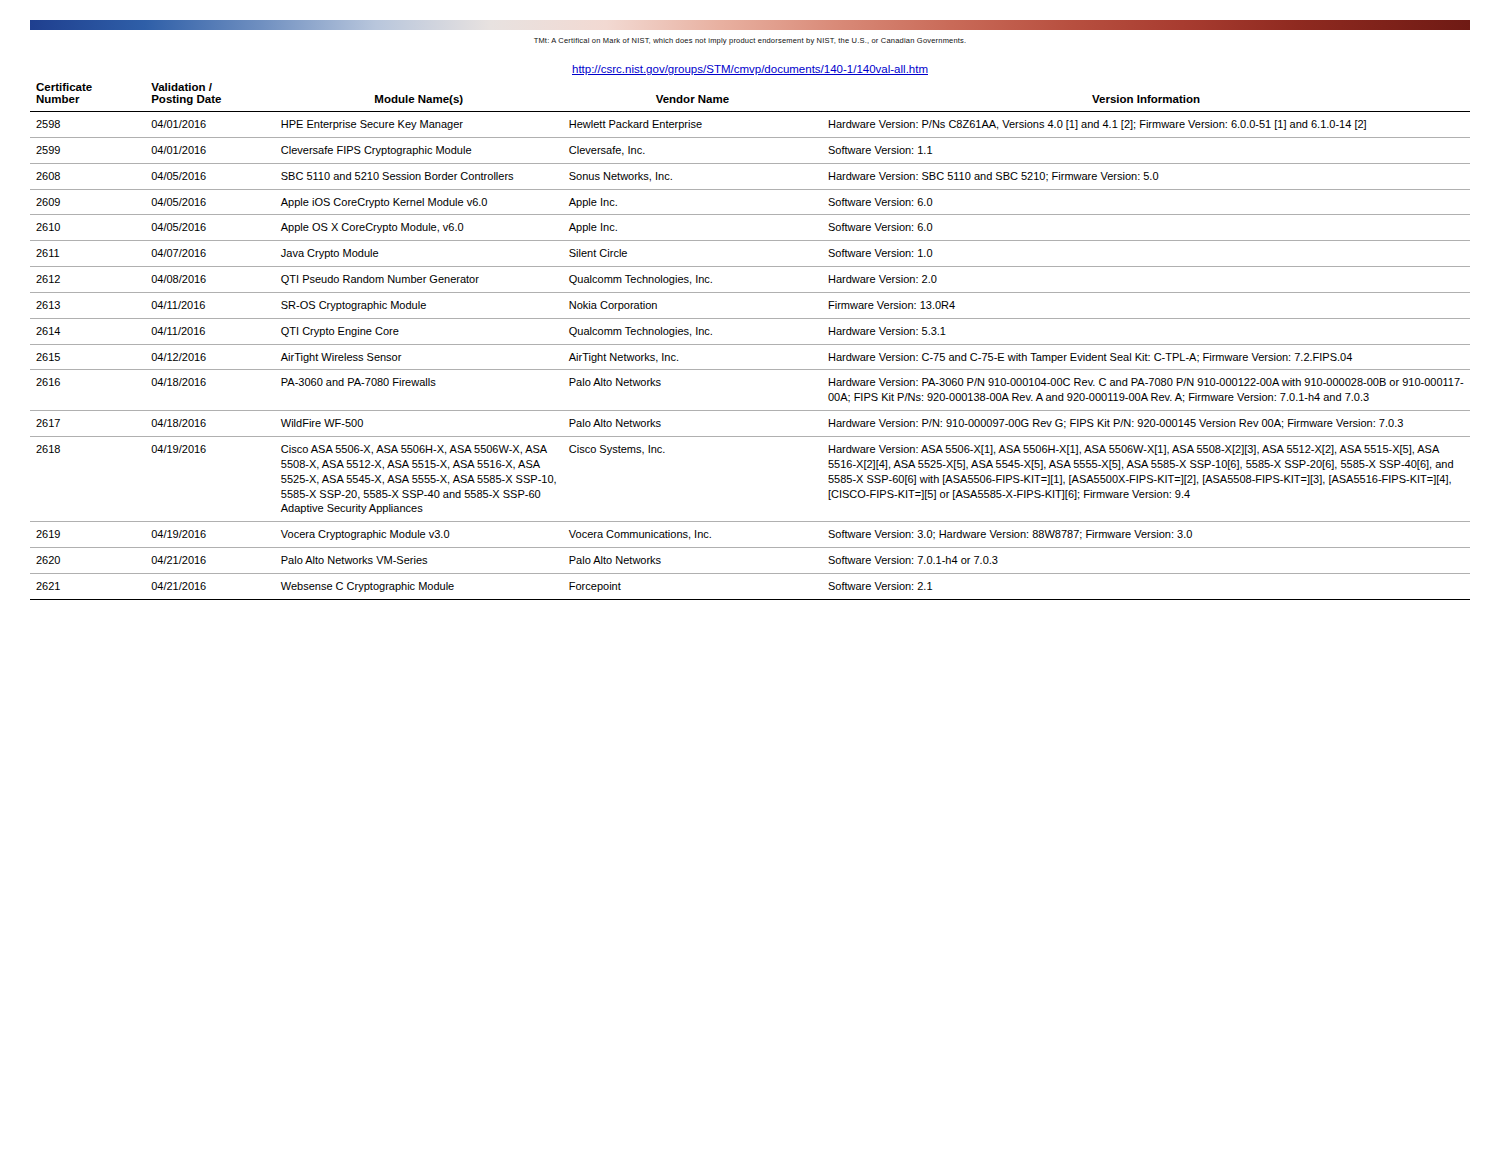TMt: A Certifical on Mark of NIST, which does not imply product endorsement by NIST, the U.S., or Canadian Governments.
http://csrc.nist.gov/groups/STM/cmvp/documents/140-1/140val-all.htm
| Certificate Number | Validation / Posting Date | Module Name(s) | Vendor Name | Version Information |
| --- | --- | --- | --- | --- |
| 2598 | 04/01/2016 | HPE Enterprise Secure Key Manager | Hewlett Packard Enterprise | Hardware Version: P/Ns C8Z61AA, Versions 4.0 [1] and 4.1 [2]; Firmware Version: 6.0.0-51 [1] and 6.1.0-14 [2] |
| 2599 | 04/01/2016 | Cleversafe FIPS Cryptographic Module | Cleversafe, Inc. | Software Version: 1.1 |
| 2608 | 04/05/2016 | SBC 5110 and 5210 Session Border Controllers | Sonus Networks, Inc. | Hardware Version: SBC 5110 and SBC 5210; Firmware Version: 5.0 |
| 2609 | 04/05/2016 | Apple iOS CoreCrypto Kernel Module v6.0 | Apple Inc. | Software Version: 6.0 |
| 2610 | 04/05/2016 | Apple OS X CoreCrypto Module, v6.0 | Apple Inc. | Software Version: 6.0 |
| 2611 | 04/07/2016 | Java Crypto Module | Silent Circle | Software Version: 1.0 |
| 2612 | 04/08/2016 | QTI Pseudo Random Number Generator | Qualcomm Technologies, Inc. | Hardware Version: 2.0 |
| 2613 | 04/11/2016 | SR-OS Cryptographic Module | Nokia Corporation | Firmware Version: 13.0R4 |
| 2614 | 04/11/2016 | QTI Crypto Engine Core | Qualcomm Technologies, Inc. | Hardware Version: 5.3.1 |
| 2615 | 04/12/2016 | AirTight Wireless Sensor | AirTight Networks, Inc. | Hardware Version: C-75 and C-75-E with Tamper Evident Seal Kit: C-TPL-A; Firmware Version: 7.2.FIPS.04 |
| 2616 | 04/18/2016 | PA-3060 and PA-7080 Firewalls | Palo Alto Networks | Hardware Version: PA-3060 P/N 910-000104-00C Rev. C and PA-7080 P/N 910-000122-00A with 910-000028-00B or 910-000117-00A; FIPS Kit P/Ns: 920-000138-00A Rev. A and 920-000119-00A Rev. A; Firmware Version: 7.0.1-h4 and 7.0.3 |
| 2617 | 04/18/2016 | WildFire WF-500 | Palo Alto Networks | Hardware Version: P/N: 910-000097-00G Rev G; FIPS Kit P/N: 920-000145 Version Rev 00A; Firmware Version: 7.0.3 |
| 2618 | 04/19/2016 | Cisco ASA 5506-X, ASA 5506H-X, ASA 5506W-X, ASA 5508-X, ASA 5512-X, ASA 5515-X, ASA 5516-X, ASA 5525-X, ASA 5545-X, ASA 5555-X, ASA 5585-X SSP-10, 5585-X SSP-20, 5585-X SSP-40 and 5585-X SSP-60 Adaptive Security Appliances | Cisco Systems, Inc. | Hardware Version: ASA 5506-X[1], ASA 5506H-X[1], ASA 5506W-X[1], ASA 5508-X[2][3], ASA 5512-X[2], ASA 5515-X[5], ASA 5516-X[2][4], ASA 5525-X[5], ASA 5545-X[5], ASA 5555-X[5], ASA 5585-X SSP-10[6], 5585-X SSP-20[6], 5585-X SSP-40[6], and 5585-X SSP-60[6] with [ASA5506-FIPS-KIT=][1], [ASA5500X-FIPS-KIT=][2], [ASA5508-FIPS-KIT=][3], [ASA5516-FIPS-KIT=][4], [CISCO-FIPS-KIT=][5] or [ASA5585-X-FIPS-KIT][6]; Firmware Version: 9.4 |
| 2619 | 04/19/2016 | Vocera Cryptographic Module v3.0 | Vocera Communications, Inc. | Software Version: 3.0; Hardware Version: 88W8787; Firmware Version: 3.0 |
| 2620 | 04/21/2016 | Palo Alto Networks VM-Series | Palo Alto Networks | Software Version: 7.0.1-h4 or 7.0.3 |
| 2621 | 04/21/2016 | Websense C Cryptographic Module | Forcepoint | Software Version: 2.1 |